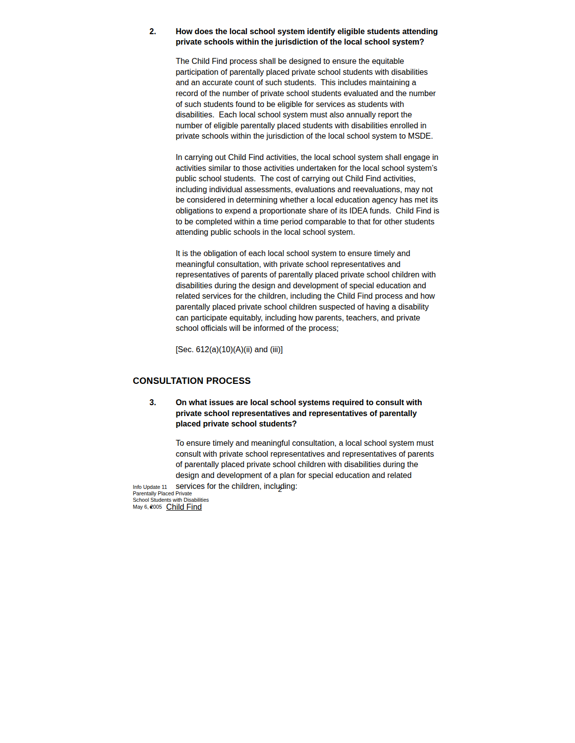2.
How does the local school system identify eligible students attending private schools within the jurisdiction of the local school system?
The Child Find process shall be designed to ensure the equitable participation of parentally placed private school students with disabilities and an accurate count of such students. This includes maintaining a record of the number of private school students evaluated and the number of such students found to be eligible for services as students with disabilities. Each local school system must also annually report the number of eligible parentally placed students with disabilities enrolled in private schools within the jurisdiction of the local school system to MSDE.
In carrying out Child Find activities, the local school system shall engage in activities similar to those activities undertaken for the local school system’s public school students. The cost of carrying out Child Find activities, including individual assessments, evaluations and reevaluations, may not be considered in determining whether a local education agency has met its obligations to expend a proportionate share of its IDEA funds. Child Find is to be completed within a time period comparable to that for other students attending public schools in the local school system.
It is the obligation of each local school system to ensure timely and meaningful consultation, with private school representatives and representatives of parents of parentally placed private school children with disabilities during the design and development of special education and related services for the children, including the Child Find process and how parentally placed private school children suspected of having a disability can participate equitably, including how parents, teachers, and private school officials will be informed of the process;
[Sec. 612(a)(10)(A)(ii) and (iii)]
CONSULTATION PROCESS
3.
On what issues are local school systems required to consult with private school representatives and representatives of parentally placed private school students?
To ensure timely and meaningful consultation, a local school system must consult with private school representatives and representatives of parents of parentally placed private school children with disabilities during the design and development of a plan for special education and related services for the children, including:
Child Find
Info Update 11
Parentally Placed Private
School Students with Disabilities
May 6, 2005
2